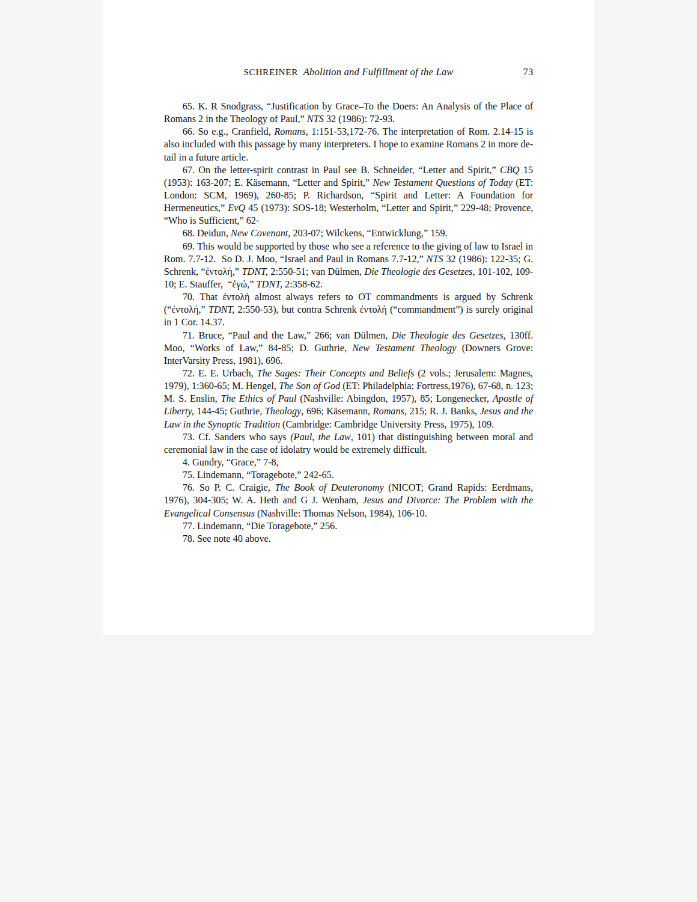Schreiner Abolition and Fulfillment of the Law 73
65. K. R Snodgrass, “Justification by Grace–To the Doers: An Analysis of the Place of Romans 2 in the Theology of Paul,” NTS 32 (1986): 72-93.
66. So e.g., Cranfield, Romans, 1:151-53,172-76. The interpretation of Rom. 2.14-15 is also included with this passage by many interpreters. I hope to examine Romans 2 in more detail in a future article.
67. On the letter-spirit contrast in Paul see B. Schneider, “Letter and Spirit,” CBQ 15 (1953): 163-207; E. Käsemann, “Letter and Spirit,” New Testament Questions of Today (ET: London: SCM, 1969), 260-85; P. Richardson, “Spirit and Letter: A Foundation for Hermeneutics,” EvQ 45 (1973): SOS-18; Westerholm, “Letter and Spirit,” 229-48; Provence, “Who is Sufficient,” 62-
68. Deidun, New Covenant, 203-07; Wilckens, “Entwicklung,” 159.
69. This would be supported by those who see a reference to the giving of law to Israel in Rom. 7.7-12. So D. J. Moo, “Israel and Paul in Romans 7.7-12,” NTS 32 (1986): 122-35; G. Schrenk, “ἐντολή,” TDNT, 2:550-51; van Dülmen, Die Theologie des Gesetzes, 101-102, 109-10; E. Stauffer, “ἐγώ,” TDNT, 2:358-62.
70. That ἐντολή almost always refers to OT commandments is argued by Schrenk (“ἐντολή,” TDNT, 2:550-53), but contra Schrenk ἐντολή (“commandment”) is surely original in 1 Cor. 14.37.
71. Bruce, “Paul and the Law,” 266; van Dülmen, Die Theologie des Gesetzes, 130ff. Moo, “Works of Law,” 84-85; D. Guthrie, New Testament Theology (Downers Grove: InterVarsity Press, 1981), 696.
72. E. E. Urbach, The Sages: Their Concepts and Beliefs (2 vols.; Jerusalem: Magnes, 1979), 1:360-65; M. Hengel, The Son of God (ET: Philadelphia: Fortress,1976), 67-68, n. 123; M. S. Enslin, The Ethics of Paul (Nashville: Abingdon, 1957), 85; Longenecker, Apostle of Liberty, 144-45; Guthrie, Theology, 696; Käsemann, Romans, 215; R. J. Banks, Jesus and the Law in the Synoptic Tradition (Cambridge: Cambridge University Press, 1975), 109.
73. Cf. Sanders who says (Paul, the Law, 101) that distinguishing between moral and ceremonial law in the case of idolatry would be extremely difficult.
4. Gundry, “Grace,” 7-8,
75. Lindemann, “Toragebote,” 242-65.
76. So P. C. Craigie, The Book of Deuteronomy (NICOT; Grand Rapids: Eerdmans, 1976), 304-305; W. A. Heth and G J. Wenham, Jesus and Divorce: The Problem with the Evangelical Consensus (Nashville: Thomas Nelson, 1984), 106-10.
77. Lindemann, “Die Toragebote,” 256.
78. See note 40 above.